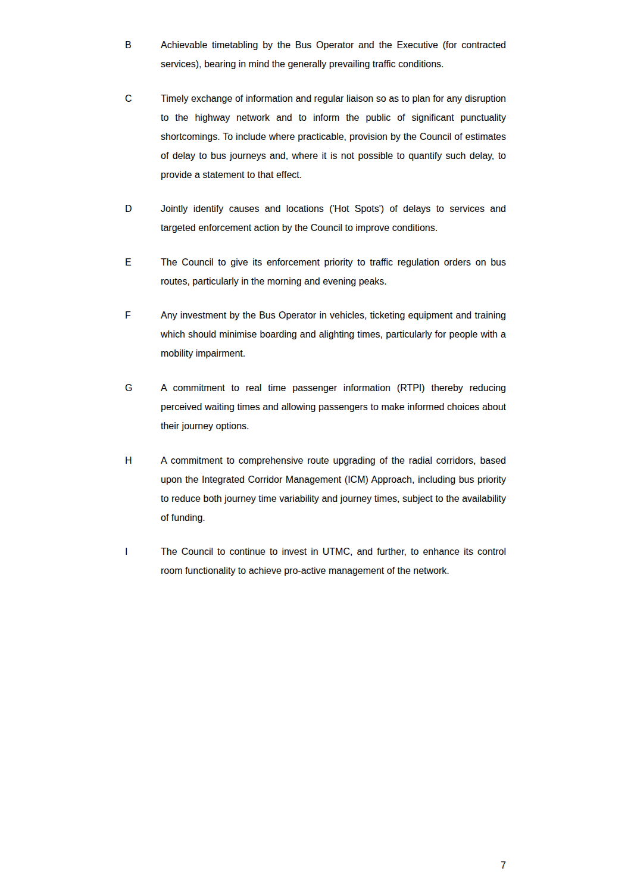B
Achievable timetabling by the Bus Operator and the Executive (for contracted services), bearing in mind the generally prevailing traffic conditions.
C
Timely exchange of information and regular liaison so as to plan for any disruption to the highway network and to inform the public of significant punctuality shortcomings. To include where practicable, provision by the Council of estimates of delay to bus journeys and, where it is not possible to quantify such delay, to provide a statement to that effect.
D
Jointly identify causes and locations ('Hot Spots') of delays to services and targeted enforcement action by the Council to improve conditions.
E
The Council to give its enforcement priority to traffic regulation orders on bus routes, particularly in the morning and evening peaks.
F
Any investment by the Bus Operator in vehicles, ticketing equipment and training which should minimise boarding and alighting times, particularly for people with a mobility impairment.
G
A commitment to real time passenger information (RTPI) thereby reducing perceived waiting times and allowing passengers to make informed choices about their journey options.
H
A commitment to comprehensive route upgrading of the radial corridors, based upon the Integrated Corridor Management (ICM) Approach, including bus priority to reduce both journey time variability and journey times, subject to the availability of funding.
I
The Council to continue to invest in UTMC, and further, to enhance its control room functionality to achieve pro-active management of the network.
7